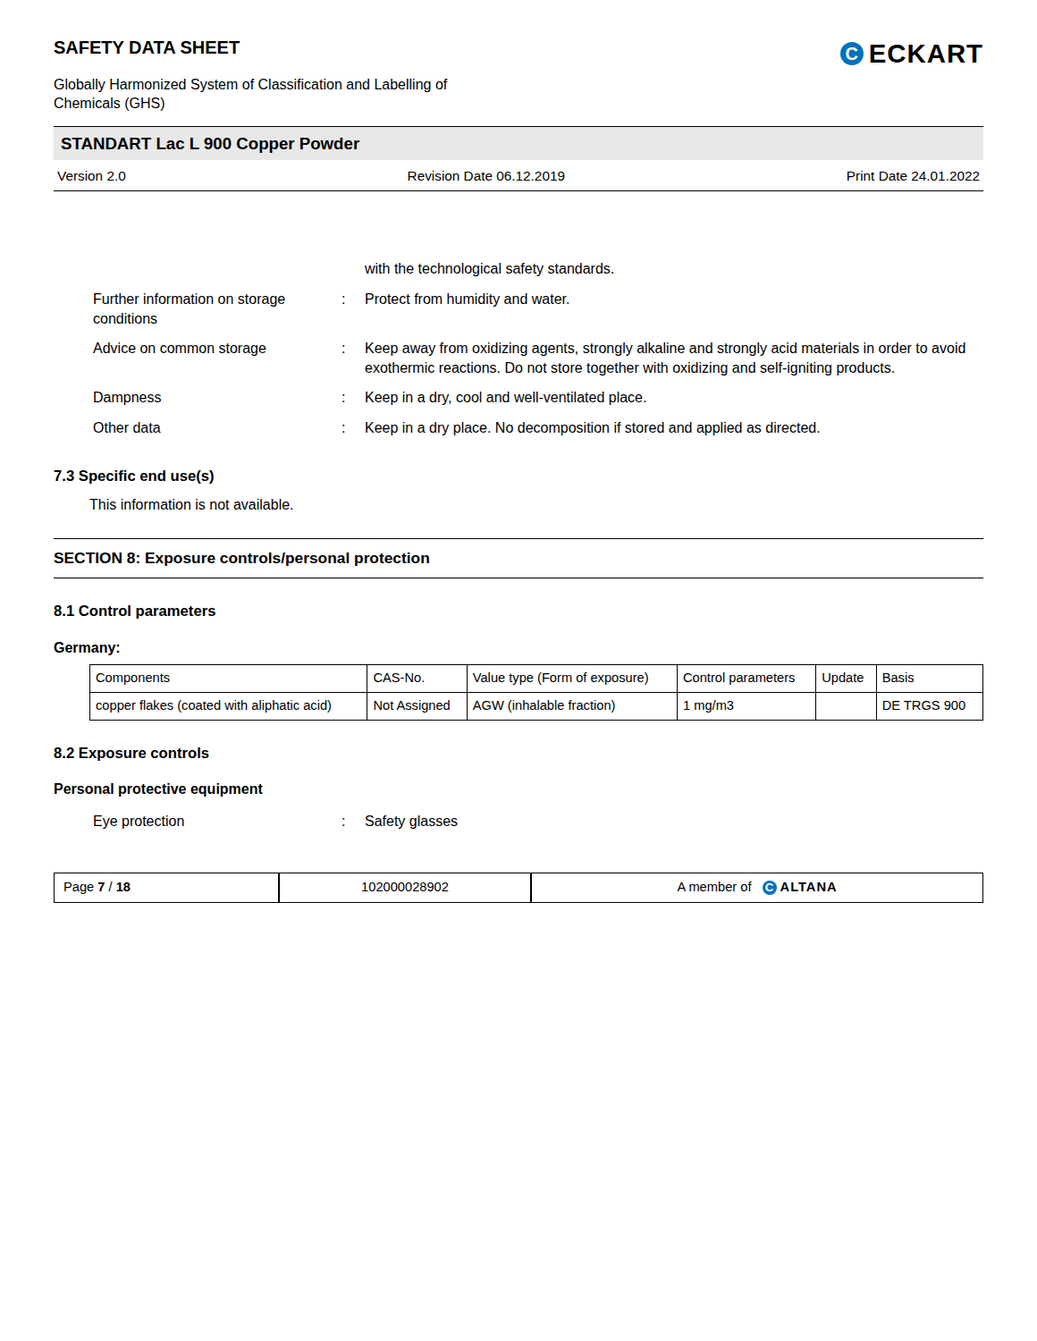SAFETY DATA SHEET
Globally Harmonized System of Classification and Labelling of
Chemicals (GHS)
CECKART
STANDART Lac L 900 Copper Powder
Version 2.0 Revision Date 06.12.2019 Print Date 24.01.2022
| | | with the technological safety standards. |
| Further information on storage conditions | : | Protect from humidity and water. |
| Advice on common storage | : | Keep away from oxidizing agents, strongly alkaline and strongly acid materials in order to avoid exothermic reactions. Do not store together with oxidizing and self-igniting products. |
| Dampness | : | Keep in a dry, cool and well-ventilated place. |
| Other data | : | Keep in a dry place. No decomposition if stored and applied as directed. |
7.3 Specific end use(s)
This information is not available.
SECTION 8: Exposure controls/personal protection
8.1 Control parameters
Germany:
| Components | CAS-No. | Value type (Form of exposure) | Control parameters | Update | Basis |
| --- | --- | --- | --- | --- | --- |
| copper flakes (coated with aliphatic acid) | Not Assigned | AGW (inhalable fraction) | 1 mg/m3 | | DE TRGS 900 |
8.2 Exposure controls
Personal protective equipment
| Eye protection | : | Safety glasses |
Page 7 / 18
102000028902
A member of CALTANA